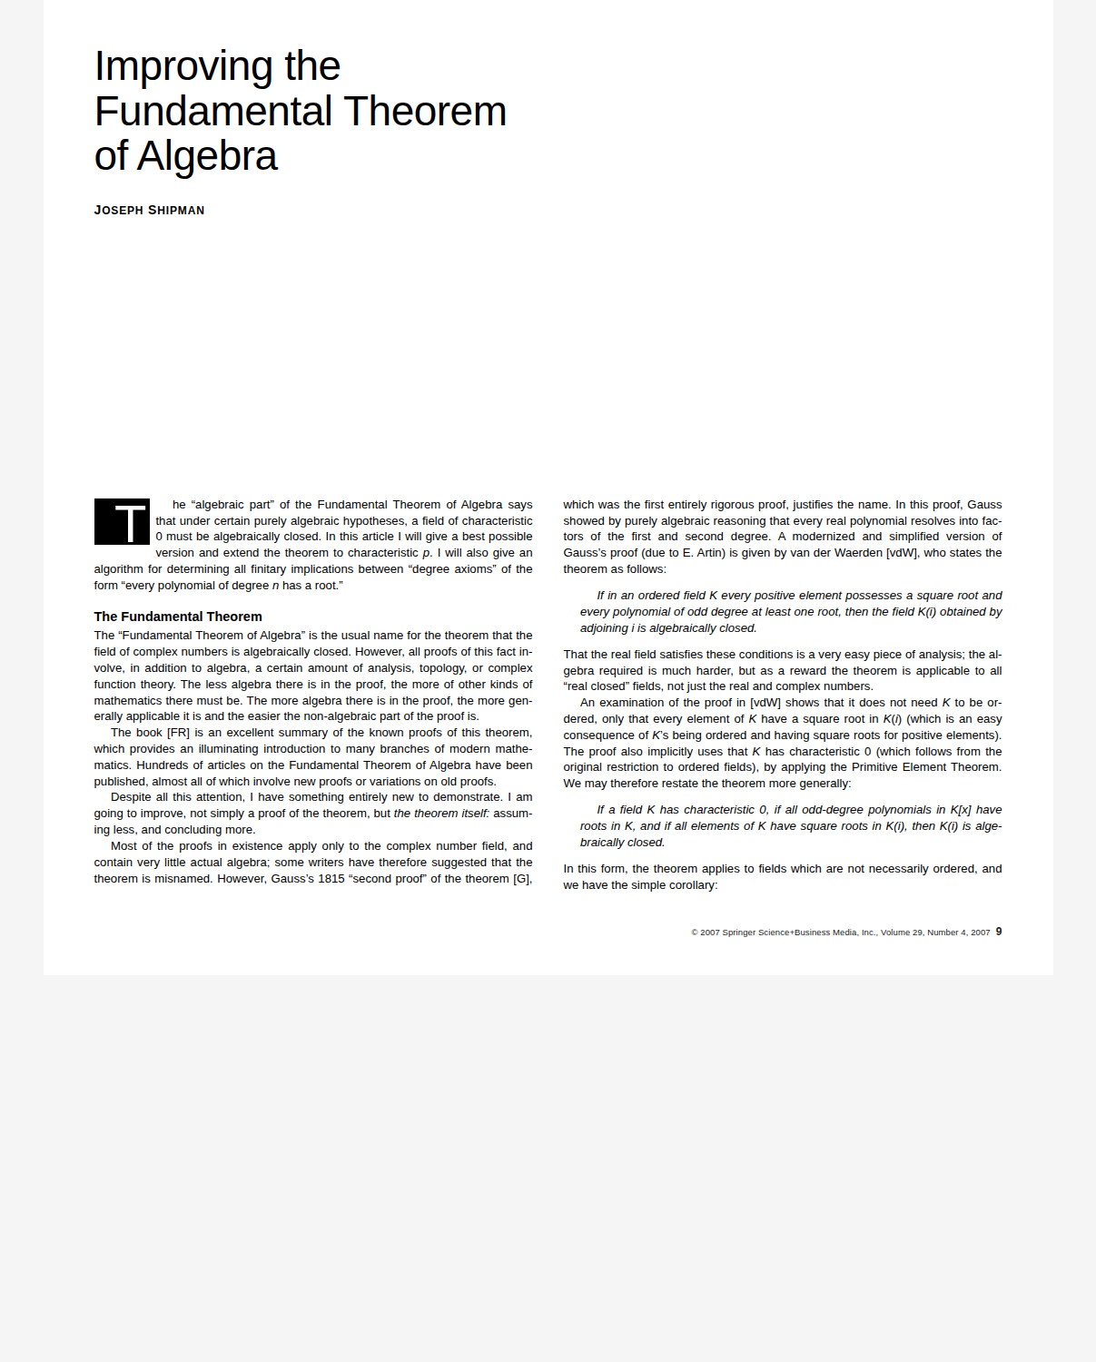Improving the
Fundamental Theorem
of Algebra
JOSEPH SHIPMAN
The “algebraic part” of the Fundamental Theorem of Algebra says that under certain purely algebraic hypotheses, a field of characteristic 0 must be algebraically closed. In this article I will give a best possible version and extend the theorem to characteristic p. I will also give an algorithm for determining all finitary implications between “degree axioms” of the form “every polynomial of degree n has a root.”
The Fundamental Theorem
The “Fundamental Theorem of Algebra” is the usual name for the theorem that the field of complex numbers is algebraically closed. However, all proofs of this fact involve, in addition to algebra, a certain amount of analysis, topology, or complex function theory. The less algebra there is in the proof, the more of other kinds of mathematics there must be. The more algebra there is in the proof, the more generally applicable it is and the easier the non-algebraic part of the proof is.
The book [FR] is an excellent summary of the known proofs of this theorem, which provides an illuminating introduction to many branches of modern mathematics. Hundreds of articles on the Fundamental Theorem of Algebra have been published, almost all of which involve new proofs or variations on old proofs.
Despite all this attention, I have something entirely new to demonstrate. I am going to improve, not simply a proof of the theorem, but the theorem itself: assuming less, and concluding more.
Most of the proofs in existence apply only to the complex number field, and contain very little actual algebra; some writers have therefore suggested that the theorem is misnamed. However, Gauss’s 1815 “second proof” of the theorem [G], which was the first entirely rigorous proof, justifies the name. In this proof, Gauss showed by purely algebraic reasoning that every real polynomial resolves into factors of the first and second degree. A modernized and simplified version of Gauss’s proof (due to E. Artin) is given by van der Waerden [vdW], who states the theorem as follows:
If in an ordered field K every positive element possesses a square root and every polynomial of odd degree at least one root, then the field K(i) obtained by adjoining i is algebraically closed.
That the real field satisfies these conditions is a very easy piece of analysis; the algebra required is much harder, but as a reward the theorem is applicable to all “real closed” fields, not just the real and complex numbers.
An examination of the proof in [vdW] shows that it does not need K to be ordered, only that every element of K have a square root in K(i) (which is an easy consequence of K’s being ordered and having square roots for positive elements). The proof also implicitly uses that K has characteristic 0 (which follows from the original restriction to ordered fields), by applying the Primitive Element Theorem. We may therefore restate the theorem more generally:
If a field K has characteristic 0, if all odd-degree polynomials in K[x] have roots in K, and if all elements of K have square roots in K(i), then K(i) is algebraically closed.
In this form, the theorem applies to fields which are not necessarily ordered, and we have the simple corollary:
© 2007 Springer Science+Business Media, Inc., Volume 29, Number 4, 20079